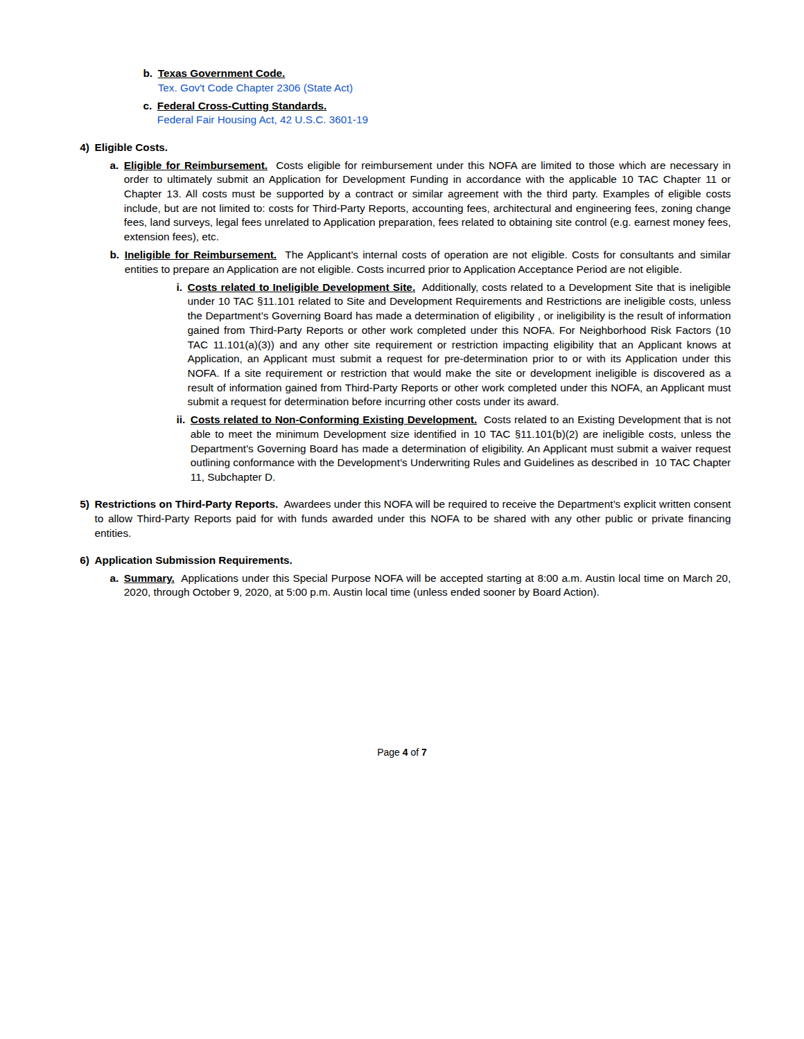b.
Texas Government Code.
Tex. Gov't Code Chapter 2306 (State Act)
c.
Federal Cross-Cutting Standards.
Federal Fair Housing Act, 42 U.S.C. 3601-19
4)
Eligible Costs.
a.
Eligible for Reimbursement. Costs eligible for reimbursement under this NOFA are limited to those which are necessary in order to ultimately submit an Application for Development Funding in accordance with the applicable 10 TAC Chapter 11 or Chapter 13. All costs must be supported by a contract or similar agreement with the third party. Examples of eligible costs include, but are not limited to: costs for Third-Party Reports, accounting fees, architectural and engineering fees, zoning change fees, land surveys, legal fees unrelated to Application preparation, fees related to obtaining site control (e.g. earnest money fees, extension fees), etc.
b.
Ineligible for Reimbursement. The Applicant’s internal costs of operation are not eligible. Costs for consultants and similar entities to prepare an Application are not eligible. Costs incurred prior to Application Acceptance Period are not eligible.
i.
Costs related to Ineligible Development Site. Additionally, costs related to a Development Site that is ineligible under 10 TAC §11.101 related to Site and Development Requirements and Restrictions are ineligible costs, unless the Department’s Governing Board has made a determination of eligibility , or ineligibility is the result of information gained from Third-Party Reports or other work completed under this NOFA. For Neighborhood Risk Factors (10 TAC 11.101(a)(3)) and any other site requirement or restriction impacting eligibility that an Applicant knows at Application, an Applicant must submit a request for pre-determination prior to or with its Application under this NOFA. If a site requirement or restriction that would make the site or development ineligible is discovered as a result of information gained from Third-Party Reports or other work completed under this NOFA, an Applicant must submit a request for determination before incurring other costs under its award.
ii.
Costs related to Non-Conforming Existing Development. Costs related to an Existing Development that is not able to meet the minimum Development size identified in 10 TAC §11.101(b)(2) are ineligible costs, unless the Department’s Governing Board has made a determination of eligibility. An Applicant must submit a waiver request outlining conformance with the Development’s Underwriting Rules and Guidelines as described in 10 TAC Chapter 11, Subchapter D.
5)
Restrictions on Third-Party Reports. Awardees under this NOFA will be required to receive the Department’s explicit written consent to allow Third-Party Reports paid for with funds awarded under this NOFA to be shared with any other public or private financing entities.
6)
Application Submission Requirements.
a.
Summary. Applications under this Special Purpose NOFA will be accepted starting at 8:00 a.m. Austin local time on March 20, 2020, through October 9, 2020, at 5:00 p.m. Austin local time (unless ended sooner by Board Action).
Page 4 of 7